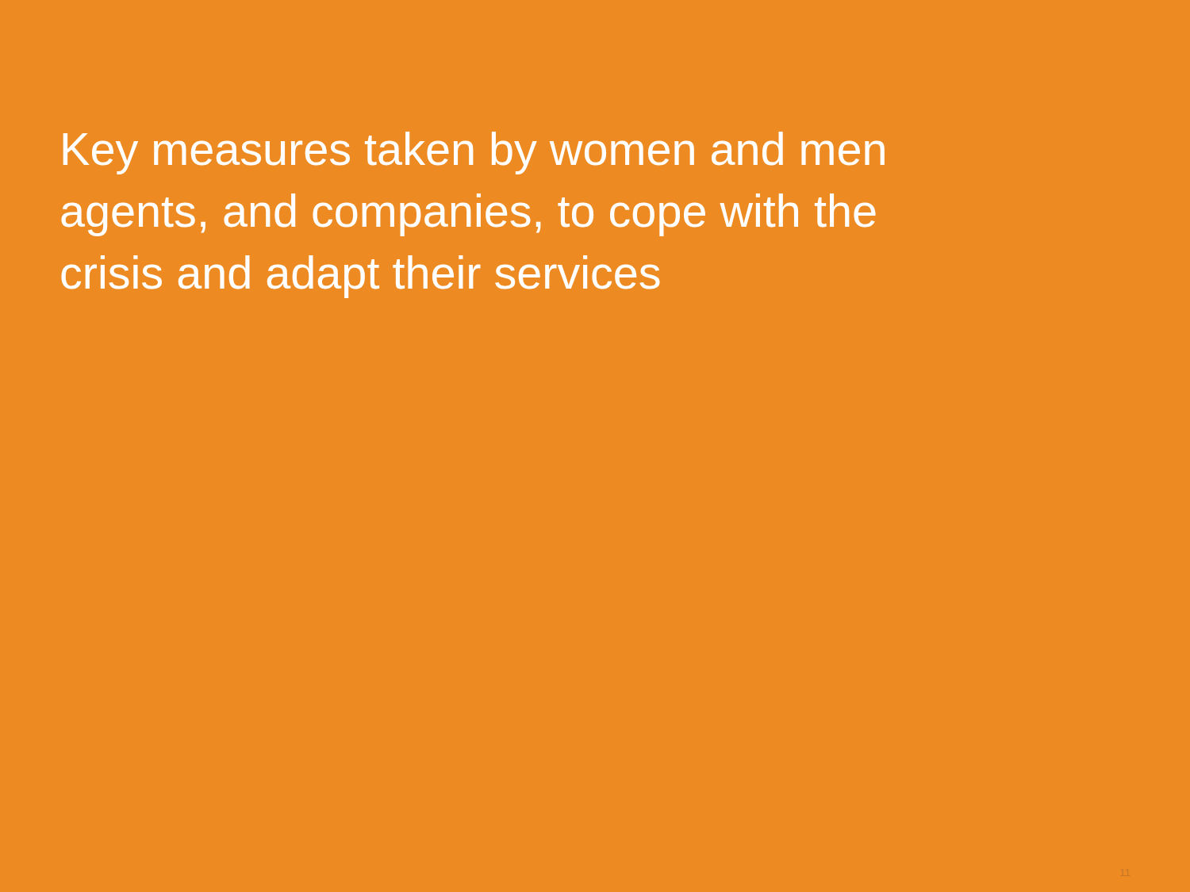Key measures taken by women and men agents, and companies, to cope with the crisis and adapt their services
11